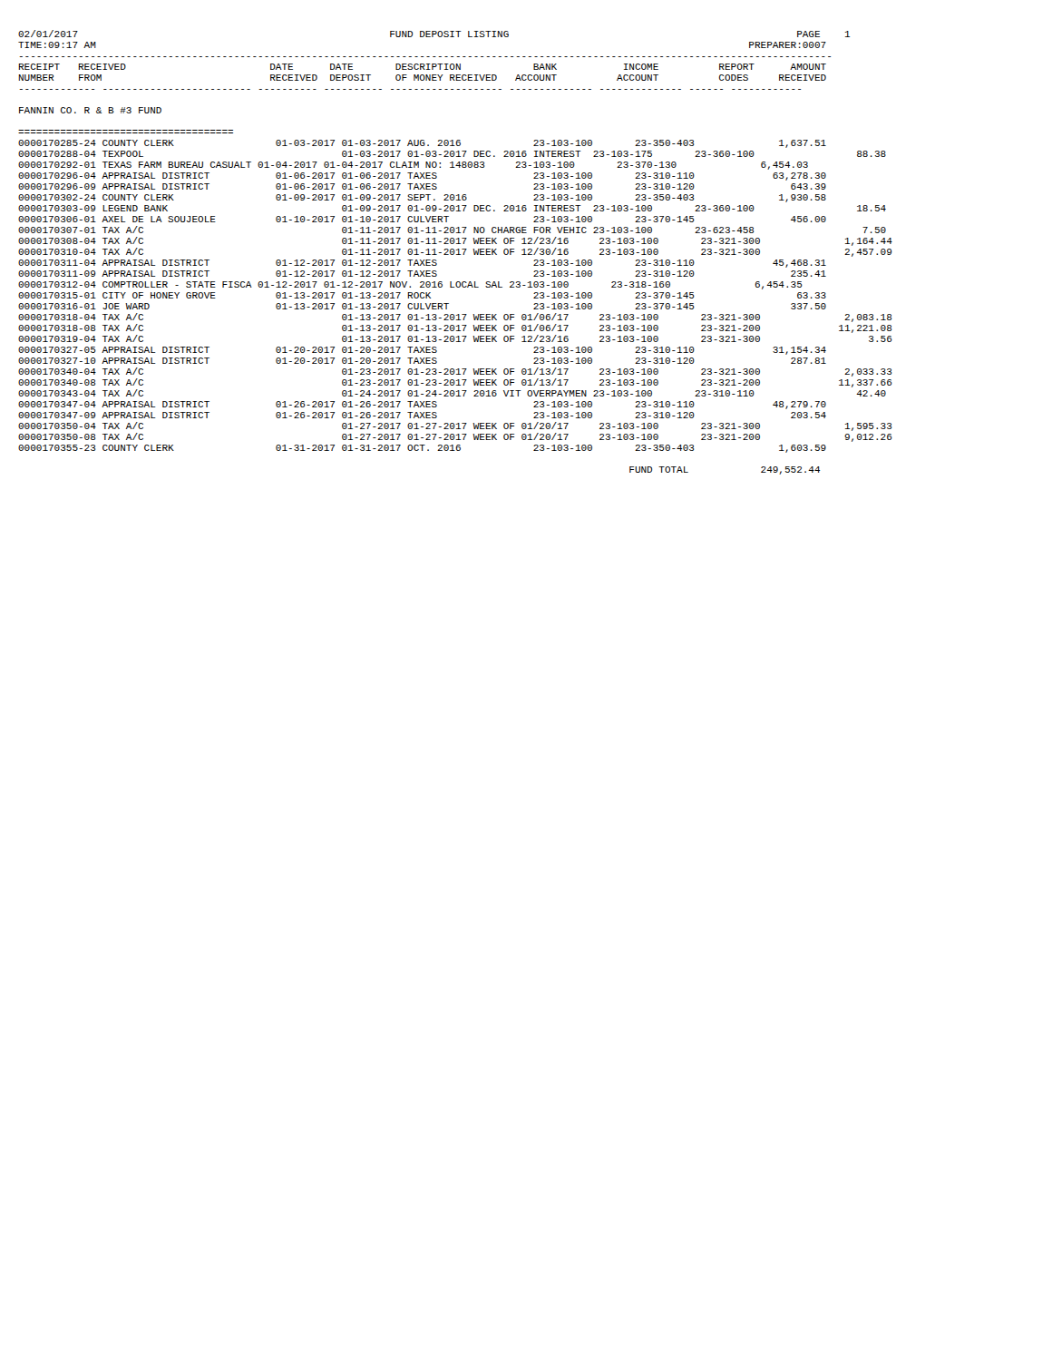02/01/2017 FUND DEPOSIT LISTING PAGE 1 TIME:09:17 AM PREPARER:0007 ---------------------------------------------------------------------------------------------------------------------------------------- RECEIPT RECEIVED DATE DATE DESCRIPTION BANK INCOME REPORT AMOUNT NUMBER FROM RECEIVED DEPOSIT OF MONEY RECEIVED ACCOUNT ACCOUNT CODES RECEIVED ------------- ------------------------- ---------- ---------- ------------------- -------------- -------------- ------ ------------ FANNIN CO. R & B #3 FUND ==================================== 0000170285-24 COUNTY CLERK 01-03-2017 01-03-2017 AUG. 2016 23-103-100 23-350-403 1,637.51 0000170288-04 TEXPOOL 01-03-2017 01-03-2017 DEC. 2016 INTEREST 23-103-175 23-360-100 88.38 0000170292-01 TEXAS FARM BUREAU CASUALT 01-04-2017 01-04-2017 CLAIM NO: 148083 23-103-100 23-370-130 6,454.03 0000170296-04 APPRAISAL DISTRICT 01-06-2017 01-06-2017 TAXES 23-103-100 23-310-110 63,278.30 0000170296-09 APPRAISAL DISTRICT 01-06-2017 01-06-2017 TAXES 23-103-100 23-310-120 643.39 0000170302-24 COUNTY CLERK 01-09-2017 01-09-2017 SEPT. 2016 23-103-100 23-350-403 1,930.58 0000170303-09 LEGEND BANK 01-09-2017 01-09-2017 DEC. 2016 INTEREST 23-103-100 23-360-100 18.54 0000170306-01 AXEL DE LA SOUJEOLE 01-10-2017 01-10-2017 CULVERT 23-103-100 23-370-145 456.00 0000170307-01 TAX A/C 01-11-2017 01-11-2017 NO CHARGE FOR VEHIC 23-103-100 23-623-458 7.50 0000170308-04 TAX A/C 01-11-2017 01-11-2017 WEEK OF 12/23/16 23-103-100 23-321-300 1,164.44 0000170310-04 TAX A/C 01-11-2017 01-11-2017 WEEK OF 12/30/16 23-103-100 23-321-300 2,457.09 0000170311-04 APPRAISAL DISTRICT 01-12-2017 01-12-2017 TAXES 23-103-100 23-310-110 45,468.31 0000170311-09 APPRAISAL DISTRICT 01-12-2017 01-12-2017 TAXES 23-103-100 23-310-120 235.41 0000170312-04 COMPTROLLER - STATE FISCA 01-12-2017 01-12-2017 NOV. 2016 LOCAL SAL 23-103-100 23-318-160 6,454.35 0000170315-01 CITY OF HONEY GROVE 01-13-2017 01-13-2017 ROCK 23-103-100 23-370-145 63.33 0000170316-01 JOE WARD 01-13-2017 01-13-2017 CULVERT 23-103-100 23-370-145 337.50 0000170318-04 TAX A/C 01-13-2017 01-13-2017 WEEK OF 01/06/17 23-103-100 23-321-300 2,083.18 0000170318-08 TAX A/C 01-13-2017 01-13-2017 WEEK OF 01/06/17 23-103-100 23-321-200 11,221.08 0000170319-04 TAX A/C 01-13-2017 01-13-2017 WEEK OF 12/23/16 23-103-100 23-321-300 3.56 0000170327-05 APPRAISAL DISTRICT 01-20-2017 01-20-2017 TAXES 23-103-100 23-310-110 31,154.34 0000170327-10 APPRAISAL DISTRICT 01-20-2017 01-20-2017 TAXES 23-103-100 23-310-120 287.81 0000170340-04 TAX A/C 01-23-2017 01-23-2017 WEEK OF 01/13/17 23-103-100 23-321-300 2,033.33 0000170340-08 TAX A/C 01-23-2017 01-23-2017 WEEK OF 01/13/17 23-103-100 23-321-200 11,337.66 0000170343-04 TAX A/C 01-24-2017 01-24-2017 2016 VIT OVERPAYMEN 23-103-100 23-310-110 42.40 0000170347-04 APPRAISAL DISTRICT 01-26-2017 01-26-2017 TAXES 23-103-100 23-310-110 48,279.70 0000170347-09 APPRAISAL DISTRICT 01-26-2017 01-26-2017 TAXES 23-103-100 23-310-120 203.54 0000170350-04 TAX A/C 01-27-2017 01-27-2017 WEEK OF 01/20/17 23-103-100 23-321-300 1,595.33 0000170350-08 TAX A/C 01-27-2017 01-27-2017 WEEK OF 01/20/17 23-103-100 23-321-200 9,012.26 0000170355-23 COUNTY CLERK 01-31-2017 01-31-2017 OCT. 2016 23-103-100 23-350-403 1,603.59 FUND TOTAL 249,552.44